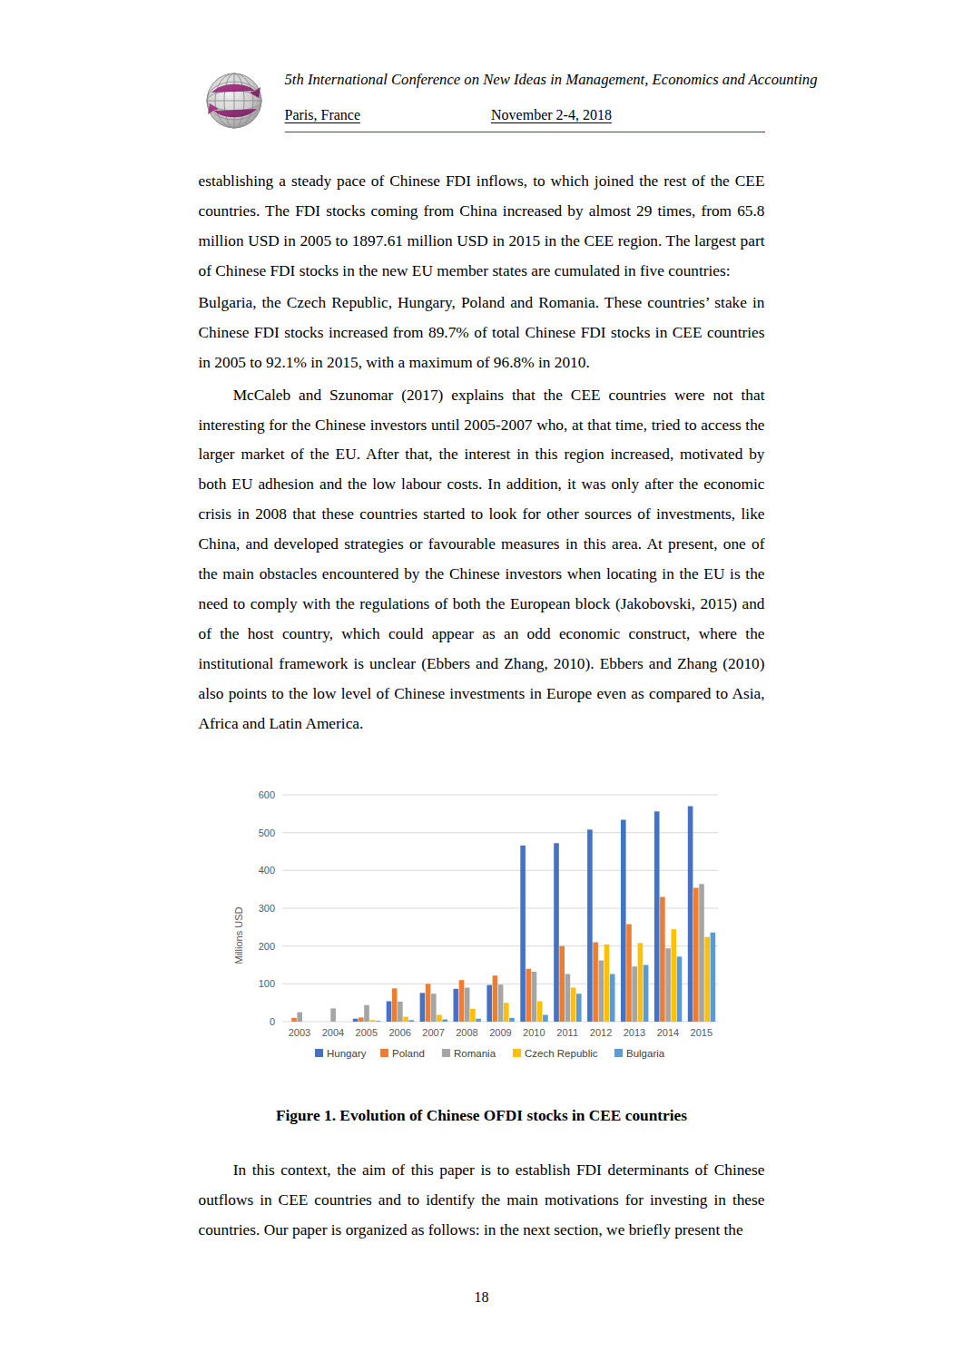5th International Conference on New Ideas in Management, Economics and Accounting
Paris, France November 2-4, 2018
establishing a steady pace of Chinese FDI inflows, to which joined the rest of the CEE countries. The FDI stocks coming from China increased by almost 29 times, from 65.8 million USD in 2005 to 1897.61 million USD in 2015 in the CEE region. The largest part of Chinese FDI stocks in the new EU member states are cumulated in five countries:
Bulgaria, the Czech Republic, Hungary, Poland and Romania. These countries’ stake in Chinese FDI stocks increased from 89.7% of total Chinese FDI stocks in CEE countries in 2005 to 92.1% in 2015, with a maximum of 96.8% in 2010.
McCaleb and Szunomar (2017) explains that the CEE countries were not that interesting for the Chinese investors until 2005-2007 who, at that time, tried to access the larger market of the EU. After that, the interest in this region increased, motivated by both EU adhesion and the low labour costs. In addition, it was only after the economic crisis in 2008 that these countries started to look for other sources of investments, like China, and developed strategies or favourable measures in this area. At present, one of the main obstacles encountered by the Chinese investors when locating in the EU is the need to comply with the regulations of both the European block (Jakobovski, 2015) and of the host country, which could appear as an odd economic construct, where the institutional framework is unclear (Ebbers and Zhang, 2010). Ebbers and Zhang (2010) also points to the low level of Chinese investments in Europe even as compared to Asia, Africa and Latin America.
Millions USD 600 500 400 300 200 100 0 2003 2004 2005 2006 2007 2008 2009 2010 2011 2012 2013 2014 2015 Hungary Poland Romania Czech Republic Bulgaria
Figure 1. Evolution of Chinese OFDI stocks in CEE countries
In this context, the aim of this paper is to establish FDI determinants of Chinese outflows in CEE countries and to identify the main motivations for investing in these countries. Our paper is organized as follows: in the next section, we briefly present the
18